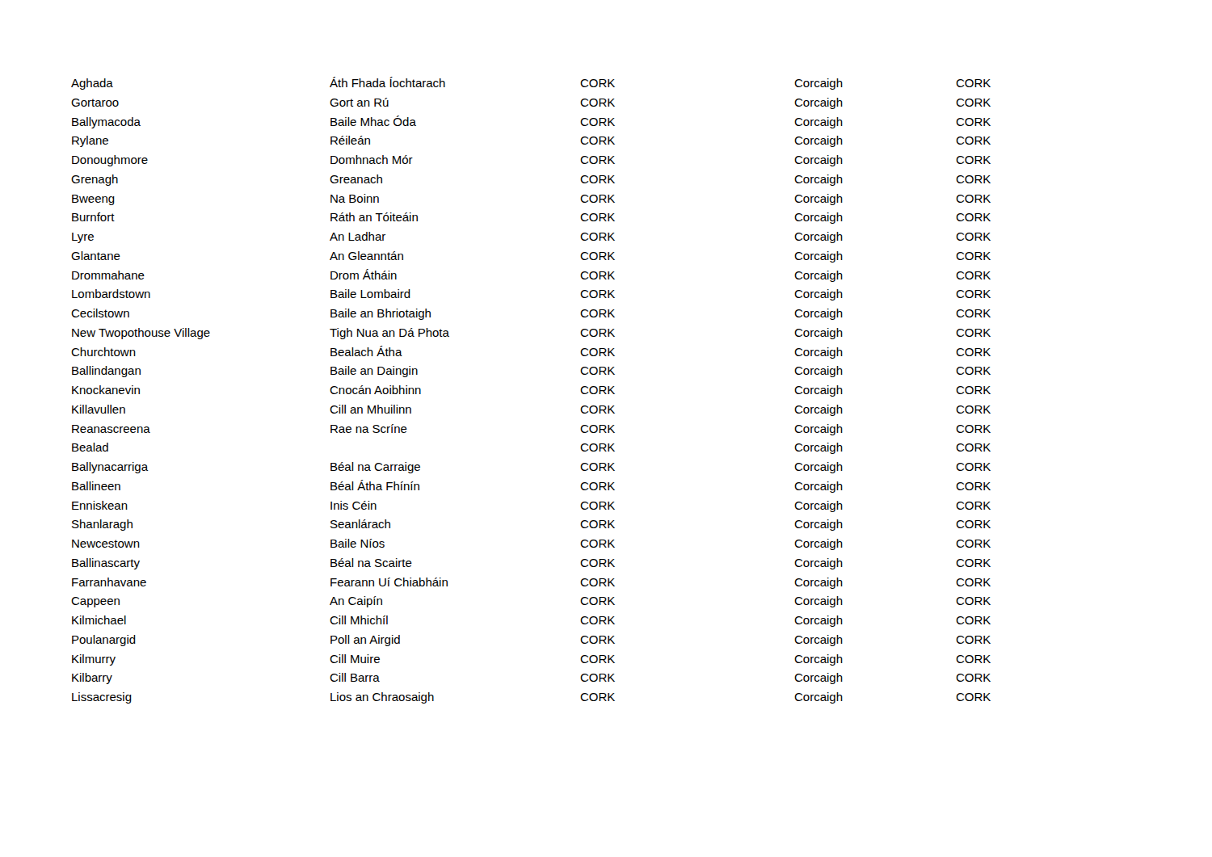| Aghada | Áth Fhada Íochtarach | CORK | Corcaigh | CORK |
| Gortaroo | Gort an Rú | CORK | Corcaigh | CORK |
| Ballymacoda | Baile Mhac Óda | CORK | Corcaigh | CORK |
| Rylane | Réileán | CORK | Corcaigh | CORK |
| Donoughmore | Domhnach Mór | CORK | Corcaigh | CORK |
| Grenagh | Greanach | CORK | Corcaigh | CORK |
| Bweeng | Na Boinn | CORK | Corcaigh | CORK |
| Burnfort | Ráth an Tóiteáin | CORK | Corcaigh | CORK |
| Lyre | An Ladhar | CORK | Corcaigh | CORK |
| Glantane | An Gleanntán | CORK | Corcaigh | CORK |
| Drommahane | Drom Átháin | CORK | Corcaigh | CORK |
| Lombardstown | Baile Lombaird | CORK | Corcaigh | CORK |
| Cecilstown | Baile an Bhriotaigh | CORK | Corcaigh | CORK |
| New Twopothouse Village | Tigh Nua an Dá Phota | CORK | Corcaigh | CORK |
| Churchtown | Bealach Átha | CORK | Corcaigh | CORK |
| Ballindangan | Baile an Daingin | CORK | Corcaigh | CORK |
| Knockanevin | Cnocán Aoibhinn | CORK | Corcaigh | CORK |
| Killavullen | Cill an Mhuilinn | CORK | Corcaigh | CORK |
| Reanascreena | Rae na Scríne | CORK | Corcaigh | CORK |
| Bealad | | CORK | Corcaigh | CORK |
| Ballynacarriga | Béal na Carraige | CORK | Corcaigh | CORK |
| Ballineen | Béal Átha Fhínín | CORK | Corcaigh | CORK |
| Enniskean | Inis Céin | CORK | Corcaigh | CORK |
| Shanlaragh | Seanlárach | CORK | Corcaigh | CORK |
| Newcestown | Baile Níos | CORK | Corcaigh | CORK |
| Ballinascarty | Béal na Scairte | CORK | Corcaigh | CORK |
| Farranhavane | Fearann Uí Chiabháin | CORK | Corcaigh | CORK |
| Cappeen | An Caipín | CORK | Corcaigh | CORK |
| Kilmichael | Cill Mhichíl | CORK | Corcaigh | CORK |
| Poulanargid | Poll an Airgid | CORK | Corcaigh | CORK |
| Kilmurry | Cill Muire | CORK | Corcaigh | CORK |
| Kilbarry | Cill Barra | CORK | Corcaigh | CORK |
| Lissacresig | Lios an Chraosaigh | CORK | Corcaigh | CORK |